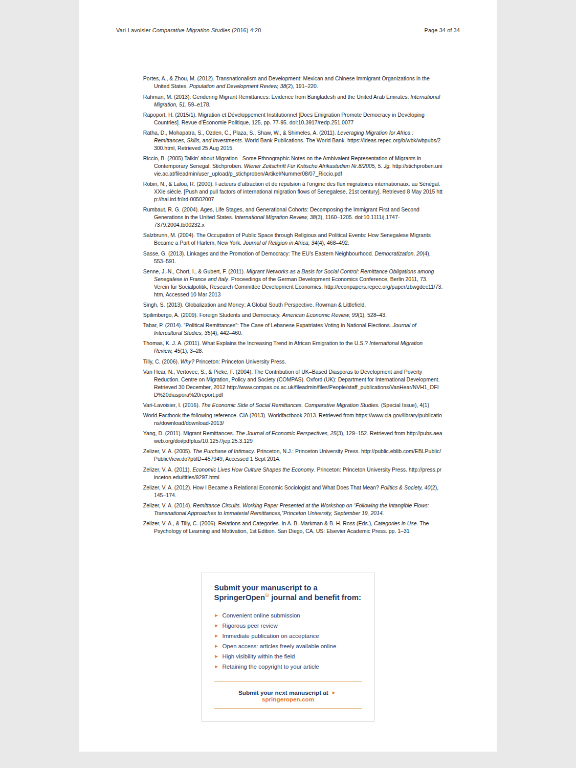Vari-Lavoisier Comparative Migration Studies (2016) 4:20
Page 34 of 34
Portes, A., & Zhou, M. (2012). Transnationalism and Development: Mexican and Chinese Immigrant Organizations in the United States. Population and Development Review, 38(2), 191–220.
Rahman, M. (2013). Gendering Migrant Remittances: Evidence from Bangladesh and the United Arab Emirates. International Migration, 51, 59–e178.
Rapoport, H. (2015/1). Migration et Développement Institutionnel [Does Emigration Promote Democracy in Developing Countries]. Revue d’Économie Politique, 125, pp. 77-95. doi:10.3917/redp.251.0077
Ratha, D., Mohapatra, S., Ozden, C., Plaza, S., Shaw, W., & Shimeles, A. (2011). Leveraging Migration for Africa : Remittances, Skills, and Investments. World Bank Publications. The World Bank. https://ideas.repec.org/b/wbk/wbpubs/2300.html, Retrieved 25 Aug 2015.
Riccio, B. (2005) Talkin’ about Migration - Some Ethnographic Notes on the Ambivalent Representation of Migrants in Contemporary Senegal. Stichproben. Wiener Zeitschrift Für Kritische Afrikastudien Nr.8/2005, 5. Jg. http://stichproben.univie.ac.at/fileadmin/user_upload/p_stichproben/Artikel/Nummer08/07_Riccio.pdf
Robin, N., & Lalou, R. (2000). Facteurs d’attraction et de répulsion à l’origine des flux migratoires internationaux. au Sénégal. XXIe siècle. [Push and pull factors of international migration flows of Senegalese, 21st century]. Retrieved 8 May 2015 http://hal.ird.fr/ird-00502007
Rumbaut, R. G. (2004). Ages, Life Stages, and Generational Cohorts: Decomposing the Immigrant First and Second Generations in the United States. International Migration Review, 38(3), 1160–1205. doi:10.1111/j.1747-7379.2004.tb00232.x
Salzbrunn, M. (2004). The Occupation of Public Space through Religious and Political Events: How Senegalese Migrants Became a Part of Harlem, New York. Journal of Religion in Africa, 34(4), 468–492.
Sasse, G. (2013). Linkages and the Promotion of Democracy: The EU’s Eastern Neighbourhood. Democratization, 20(4), 553–591.
Senne, J.-N., Chort, I., & Gubert, F. (2011). Migrant Networks as a Basis for Social Control: Remittance Obligations among Senegalese in France and Italy. Proceedings of the German Development Economics Conference, Berlin 2011, 73. Verein für Socialpolitik, Research Committee Development Economics. http://econpapers.repec.org/paper/zbwgdec11/73.htm, Accessed 10 Mar 2013
Singh, S. (2013). Globalization and Money: A Global South Perspective. Rowman & Littlefield.
Spilimbergo, A. (2009). Foreign Students and Democracy. American Economic Review, 99(1), 528–43.
Tabar, P. (2014). “Political Remittances”: The Case of Lebanese Expatriates Voting in National Elections. Journal of Intercultural Studies, 35(4), 442–460.
Thomas, K. J. A. (2011). What Explains the Increasing Trend in African Emigration to the U.S.? International Migration Review, 45(1), 3–28.
Tilly, C. (2006). Why? Princeton: Princeton University Press.
Van Hear, N., Vertovec, S., & Pieke, F. (2004). The Contribution of UK–Based Diasporas to Development and Poverty Reduction. Centre on Migration, Policy and Society (COMPAS). Oxford (UK): Department for International Development. Retrieved 30 December, 2012 http://www.compas.ox.ac.uk/fileadmin/files/People/staff_publications/VanHear/NVH1_DFID%20diaspora%20report.pdf
Vari-Lavoisier, I. (2016). The Economic Side of Social Remittances. Comparative Migration Studies. (Special Issue), 4(1)
World Factbook the following reference. CIA (2013). Worldfactbook 2013. Retrieved from https://www.cia.gov/library/publications/download/download-2013/
Yang, D. (2011). Migrant Remittances. The Journal of Economic Perspectives, 25(3), 129–152. Retrieved from http://pubs.aeaweb.org/doi/pdfplus/10.1257/jep.25.3.129
Zelizer, V. A. (2005). The Purchase of Intimacy. Princeton, N.J.: Princeton University Press. http://public.eblib.com/EBLPublic/PublicView.do?ptiID=457949, Accessed 1 Sept 2014.
Zelizer, V. A. (2011). Economic Lives How Culture Shapes the Economy. Princeton: Princeton University Press. http://press.princeton.edu/titles/9297.html
Zelizer, V. A. (2012). How I Became a Relational Economic Sociologist and What Does That Mean? Politics & Society, 40(2), 145–174.
Zelizer, V. A. (2014). Remittance Circuits. Working Paper Presented at the Workshop on “Following the Intangible Flows: Transnational Approaches to Immaterial Remittances,”Princeton University, September 19, 2014.
Zelizer, V. A., & Tilly, C. (2006). Relations and Categories. In A. B. Markman & B. H. Ross (Eds.), Categories in Use. The Psychology of Learning and Motivation, 1st Edition. San Diego, CA, US: Elsevier Academic Press. pp. 1–31
Submit your manuscript to a SpringerOpen☉ journal and benefit from:
Convenient online submission
Rigorous peer review
Immediate publication on acceptance
Open access: articles freely available online
High visibility within the field
Retaining the copyright to your article
Submit your next manuscript at ► springeropen.com